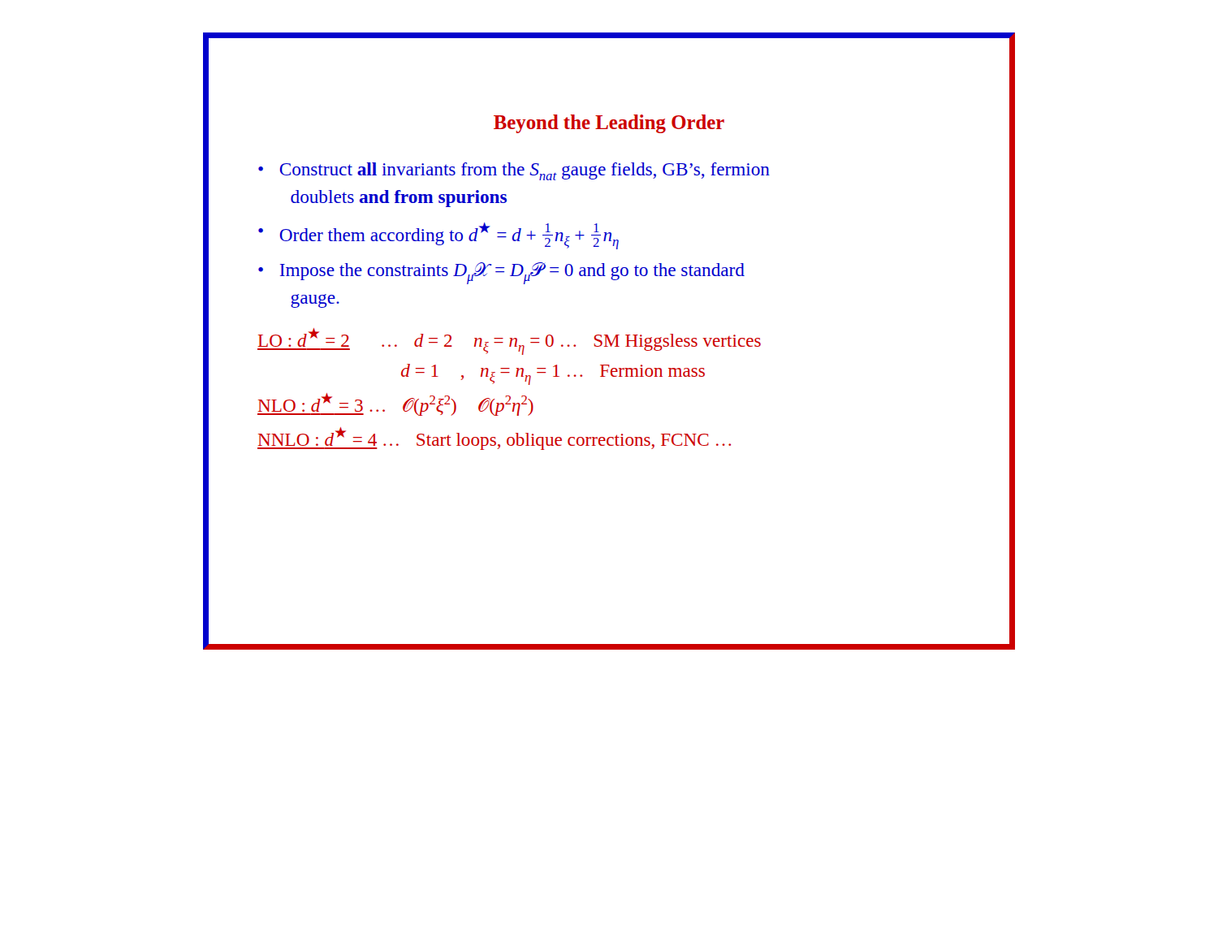Beyond the Leading Order
Construct all invariants from the Snat gauge fields, GB’s, fermion doublets and from spurions
Order them according to d★ = d + 12 nξ + 12 nη
Impose the constraints Dμ 𝒳 = Dμ 𝒫 = 0 and go to the standard gauge.
LO : d★ = 2 … d = 2 nξ = nη = 0 … SM Higgsless vertices d = 1 , nξ = nη = 1 … Fermion mass NLO : d★ = 3 … 𝒪(p2ξ2) 𝒪(p2η2) NNLO : d★ = 4 … Start loops, oblique corrections, FCNC …